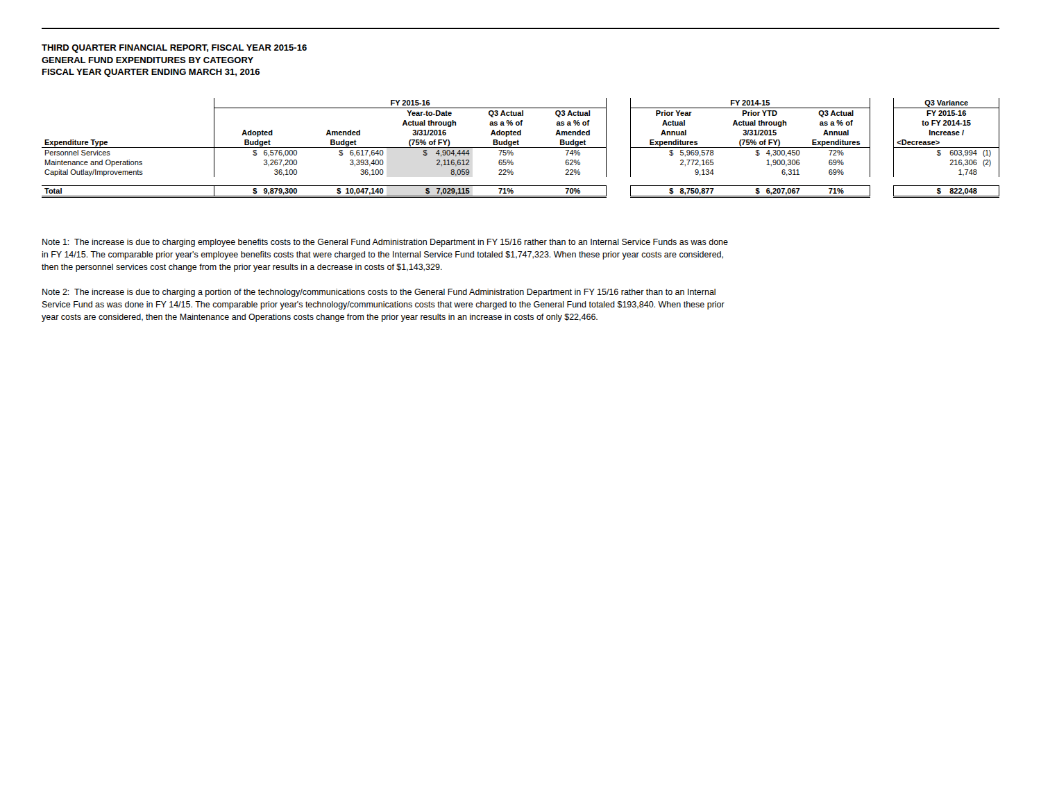THIRD QUARTER FINANCIAL REPORT, FISCAL YEAR 2015-16
GENERAL FUND EXPENDITURES BY CATEGORY
FISCAL YEAR QUARTER ENDING MARCH 31, 2016
| | FY 2015-16 | | FY 2014-15 | | Q3 Variance |
| --- | --- | --- | --- | --- | --- |
| | | | Year-to-Date | Q3 Actual | Q3 Actual | | Prior Year | Prior YTD | Q3 Actual | | FY 2015-16 |
| | | | Actual through | as a % of | as a % of | | Actual | Actual through | as a % of | | to FY 2014-15 |
| | Adopted | Amended | 3/31/2016 | Adopted | Amended | | Annual | 3/31/2015 | Annual | | Increase / |
| Expenditure Type | Budget | Budget | (75% of FY) | Budget | Budget | | Expenditures | (75% of FY) | Expenditures | | <Decrease> |
| Personnel Services | $ 6,576,000 | $ 6,617,640 | $ 4,904,444 | 75% | 74% | | $ 5,969,578 | $ 4,300,450 | 72% | | $ 603,994 | (1) |
| Maintenance and Operations | 3,267,200 | 3,393,400 | 2,116,612 | 65% | 62% | | 2,772,165 | 1,900,306 | 69% | | 216,306 | (2) |
| Capital Outlay/Improvements | 36,100 | 36,100 | 8,059 | 22% | 22% | | 9,134 | 6,311 | 69% | | 1,748 | |
| Total | $ 9,879,300 | $ 10,047,140 | $ 7,029,115 | 71% | 70% | | $ 8,750,877 | $ 6,207,067 | 71% | | $ 822,048 | |
Note 1: The increase is due to charging employee benefits costs to the General Fund Administration Department in FY 15/16 rather than to an Internal Service Funds as was done in FY 14/15. The comparable prior year's employee benefits costs that were charged to the Internal Service Fund totaled $1,747,323. When these prior year costs are considered, then the personnel services cost change from the prior year results in a decrease in costs of $1,143,329.
Note 2: The increase is due to charging a portion of the technology/communications costs to the General Fund Administration Department in FY 15/16 rather than to an Internal Service Fund as was done in FY 14/15. The comparable prior year's technology/communications costs that were charged to the General Fund totaled $193,840. When these prior year costs are considered, then the Maintenance and Operations costs change from the prior year results in an increase in costs of only $22,466.